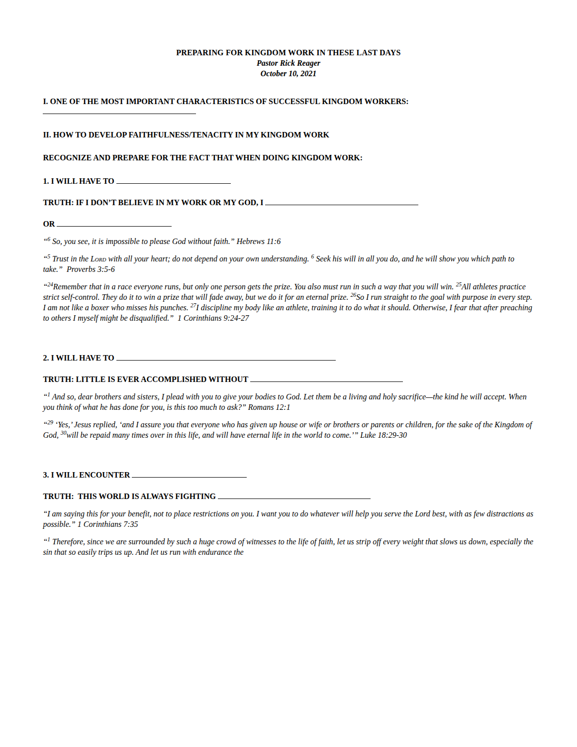Preparing for Kingdom Work in These Last Days
Pastor Rick Reager
October 10, 2021
I. One of the Most Important Characteristics of Successful Kingdom Workers:
II. How to Develop Faithfulness/Tenacity in My Kingdom Work
Recognize and Prepare for the Fact That When Doing Kingdom Work:
1. I will have to
Truth: If I don’t believe in my work or my God, I
or
“6 So, you see, it is impossible to please God without faith.” Hebrews 11:6
“5 Trust in the Lord with all your heart; do not depend on your own understanding. 6 Seek his will in all you do, and he will show you which path to take.” Proverbs 3:5-6
“24Remember that in a race everyone runs, but only one person gets the prize. You also must run in such a way that you will win. 25All athletes practice strict self-control. They do it to win a prize that will fade away, but we do it for an eternal prize. 26So I run straight to the goal with purpose in every step. I am not like a boxer who misses his punches. 27I discipline my body like an athlete, training it to do what it should. Otherwise, I fear that after preaching to others I myself might be disqualified.” 1 Corinthians 9:24-27
2. I will have to
Truth: Little is ever accomplished without
“1 And so, dear brothers and sisters, I plead with you to give your bodies to God. Let them be a living and holy sacrifice—the kind he will accept. When you think of what he has done for you, is this too much to ask?” Romans 12:1
“29 ‘Yes,’ Jesus replied, ‘and I assure you that everyone who has given up house or wife or brothers or parents or children, for the sake of the Kingdom of God, 30will be repaid many times over in this life, and will have eternal life in the world to come.’” Luke 18:29-30
3. I will encounter
Truth: This world is always fighting
“I am saying this for your benefit, not to place restrictions on you. I want you to do whatever will help you serve the Lord best, with as few distractions as possible.” 1 Corinthians 7:35
“1 Therefore, since we are surrounded by such a huge crowd of witnesses to the life of faith, let us strip off every weight that slows us down, especially the sin that so easily trips us up. And let us run with endurance the